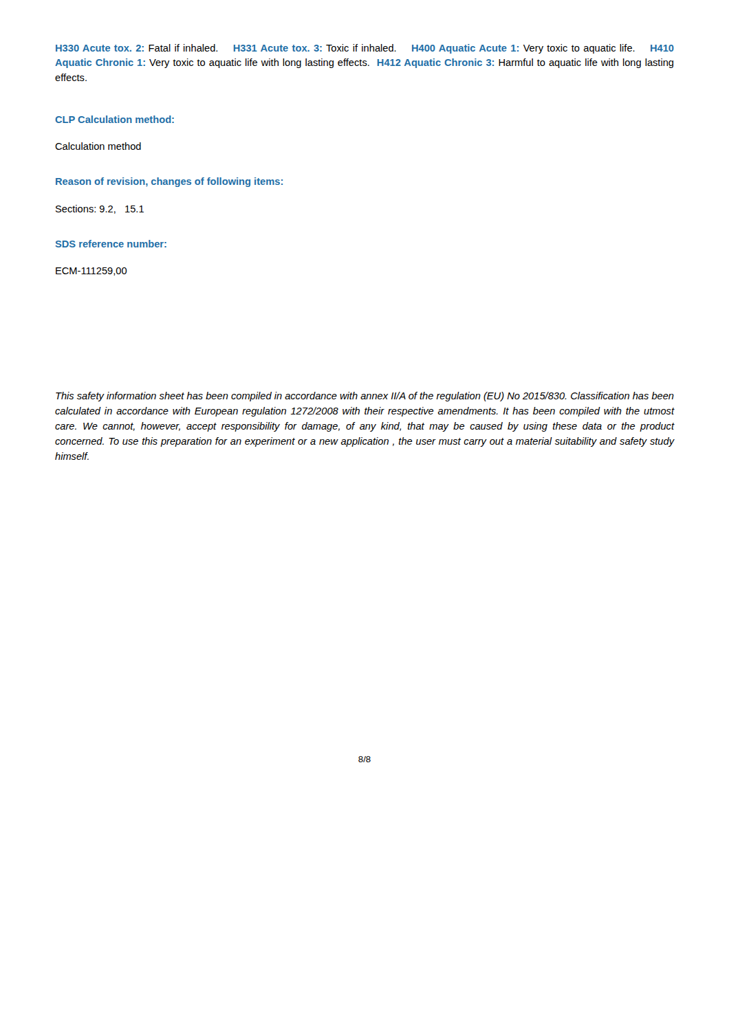H330 Acute tox. 2: Fatal if inhaled. H331 Acute tox. 3: Toxic if inhaled. H400 Aquatic Acute 1: Very toxic to aquatic life. H410 Aquatic Chronic 1: Very toxic to aquatic life with long lasting effects. H412 Aquatic Chronic 3: Harmful to aquatic life with long lasting effects.
CLP Calculation method:
Calculation method
Reason of revision, changes of following items:
Sections: 9.2, 15.1
SDS reference number:
ECM-111259,00
This safety information sheet has been compiled in accordance with annex II/A of the regulation (EU) No 2015/830. Classification has been calculated in accordance with European regulation 1272/2008 with their respective amendments. It has been compiled with the utmost care. We cannot, however, accept responsibility for damage, of any kind, that may be caused by using these data or the product concerned. To use this preparation for an experiment or a new application , the user must carry out a material suitability and safety study himself.
8/8